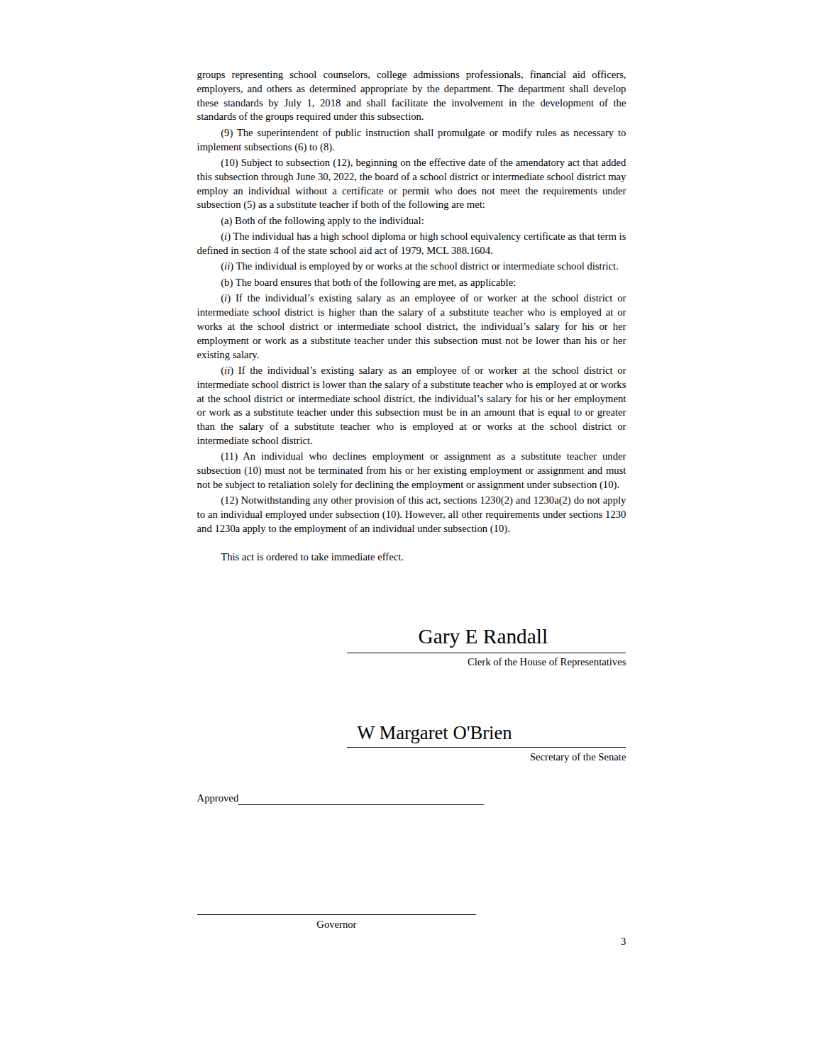groups representing school counselors, college admissions professionals, financial aid officers, employers, and others as determined appropriate by the department. The department shall develop these standards by July 1, 2018 and shall facilitate the involvement in the development of the standards of the groups required under this subsection.
(9) The superintendent of public instruction shall promulgate or modify rules as necessary to implement subsections (6) to (8).
(10) Subject to subsection (12), beginning on the effective date of the amendatory act that added this subsection through June 30, 2022, the board of a school district or intermediate school district may employ an individual without a certificate or permit who does not meet the requirements under subsection (5) as a substitute teacher if both of the following are met:
(a) Both of the following apply to the individual:
(i) The individual has a high school diploma or high school equivalency certificate as that term is defined in section 4 of the state school aid act of 1979, MCL 388.1604.
(ii) The individual is employed by or works at the school district or intermediate school district.
(b) The board ensures that both of the following are met, as applicable:
(i) If the individual’s existing salary as an employee of or worker at the school district or intermediate school district is higher than the salary of a substitute teacher who is employed at or works at the school district or intermediate school district, the individual’s salary for his or her employment or work as a substitute teacher under this subsection must not be lower than his or her existing salary.
(ii) If the individual’s existing salary as an employee of or worker at the school district or intermediate school district is lower than the salary of a substitute teacher who is employed at or works at the school district or intermediate school district, the individual’s salary for his or her employment or work as a substitute teacher under this subsection must be in an amount that is equal to or greater than the salary of a substitute teacher who is employed at or works at the school district or intermediate school district.
(11) An individual who declines employment or assignment as a substitute teacher under subsection (10) must not be terminated from his or her existing employment or assignment and must not be subject to retaliation solely for declining the employment or assignment under subsection (10).
(12) Notwithstanding any other provision of this act, sections 1230(2) and 1230a(2) do not apply to an individual employed under subsection (10). However, all other requirements under sections 1230 and 1230a apply to the employment of an individual under subsection (10).
This act is ordered to take immediate effect.
Gary E Randall
Clerk of the House of Representatives
W Margaret O'Brien
Secretary of the Senate
Approved
Governor
3